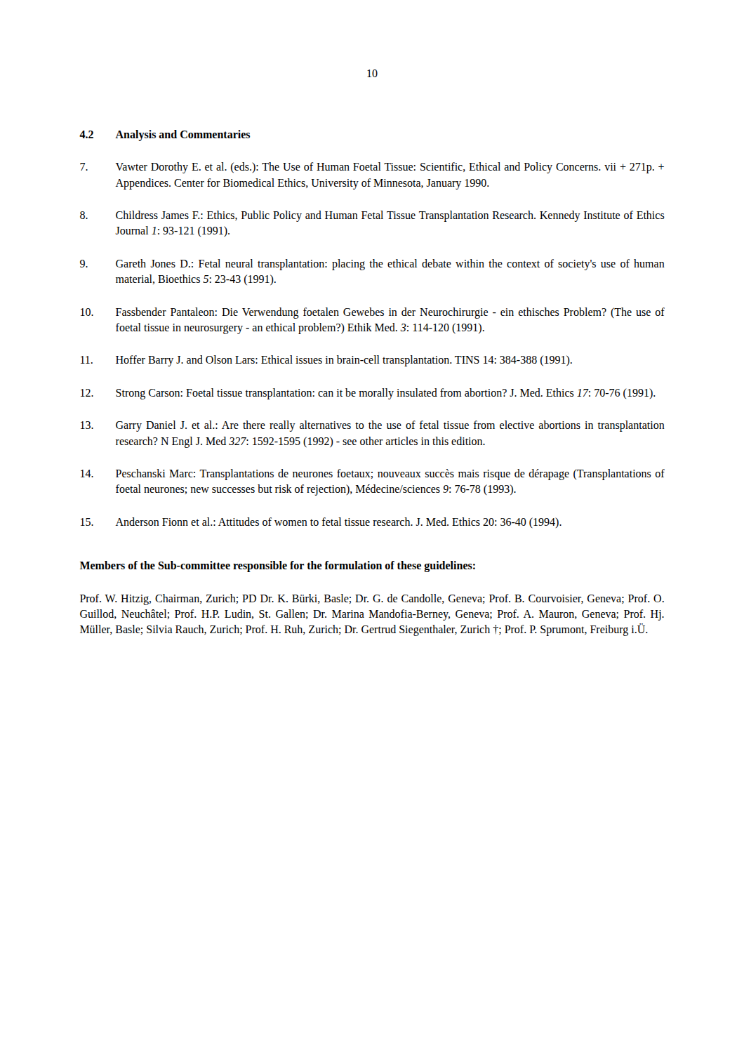10
4.2 Analysis and Commentaries
7. Vawter Dorothy E. et al. (eds.): The Use of Human Foetal Tissue: Scientific, Ethical and Policy Concerns. vii + 271p. + Appendices. Center for Biomedical Ethics, University of Minnesota, January 1990.
8. Childress James F.: Ethics, Public Policy and Human Fetal Tissue Transplantation Research. Kennedy Institute of Ethics Journal 1: 93-121 (1991).
9. Gareth Jones D.: Fetal neural transplantation: placing the ethical debate within the context of society's use of human material, Bioethics 5: 23-43 (1991).
10. Fassbender Pantaleon: Die Verwendung foetalen Gewebes in der Neurochirurgie - ein ethisches Problem? (The use of foetal tissue in neurosurgery - an ethical problem?) Ethik Med. 3: 114-120 (1991).
11. Hoffer Barry J. and Olson Lars: Ethical issues in brain-cell transplantation. TINS 14: 384-388 (1991).
12. Strong Carson: Foetal tissue transplantation: can it be morally insulated from abortion? J. Med. Ethics 17: 70-76 (1991).
13. Garry Daniel J. et al.: Are there really alternatives to the use of fetal tissue from elective abortions in transplantation research? N Engl J. Med 327: 1592-1595 (1992) - see other articles in this edition.
14. Peschanski Marc: Transplantations de neurones foetaux; nouveaux succès mais risque de dérapage (Transplantations of foetal neurones; new successes but risk of rejection), Médecine/sciences 9: 76-78 (1993).
15. Anderson Fionn et al.: Attitudes of women to fetal tissue research. J. Med. Ethics 20: 36-40 (1994).
Members of the Sub-committee responsible for the formulation of these guidelines:
Prof. W. Hitzig, Chairman, Zurich; PD Dr. K. Bürki, Basle; Dr. G. de Candolle, Geneva; Prof. B. Courvoisier, Geneva; Prof. O. Guillod, Neuchâtel; Prof. H.P. Ludin, St. Gallen; Dr. Marina Mandofia-Berney, Geneva; Prof. A. Mauron, Geneva; Prof. Hj. Müller, Basle; Silvia Rauch, Zurich; Prof. H. Ruh, Zurich; Dr. Gertrud Siegenthaler, Zurich †; Prof. P. Sprumont, Freiburg i.Ü.